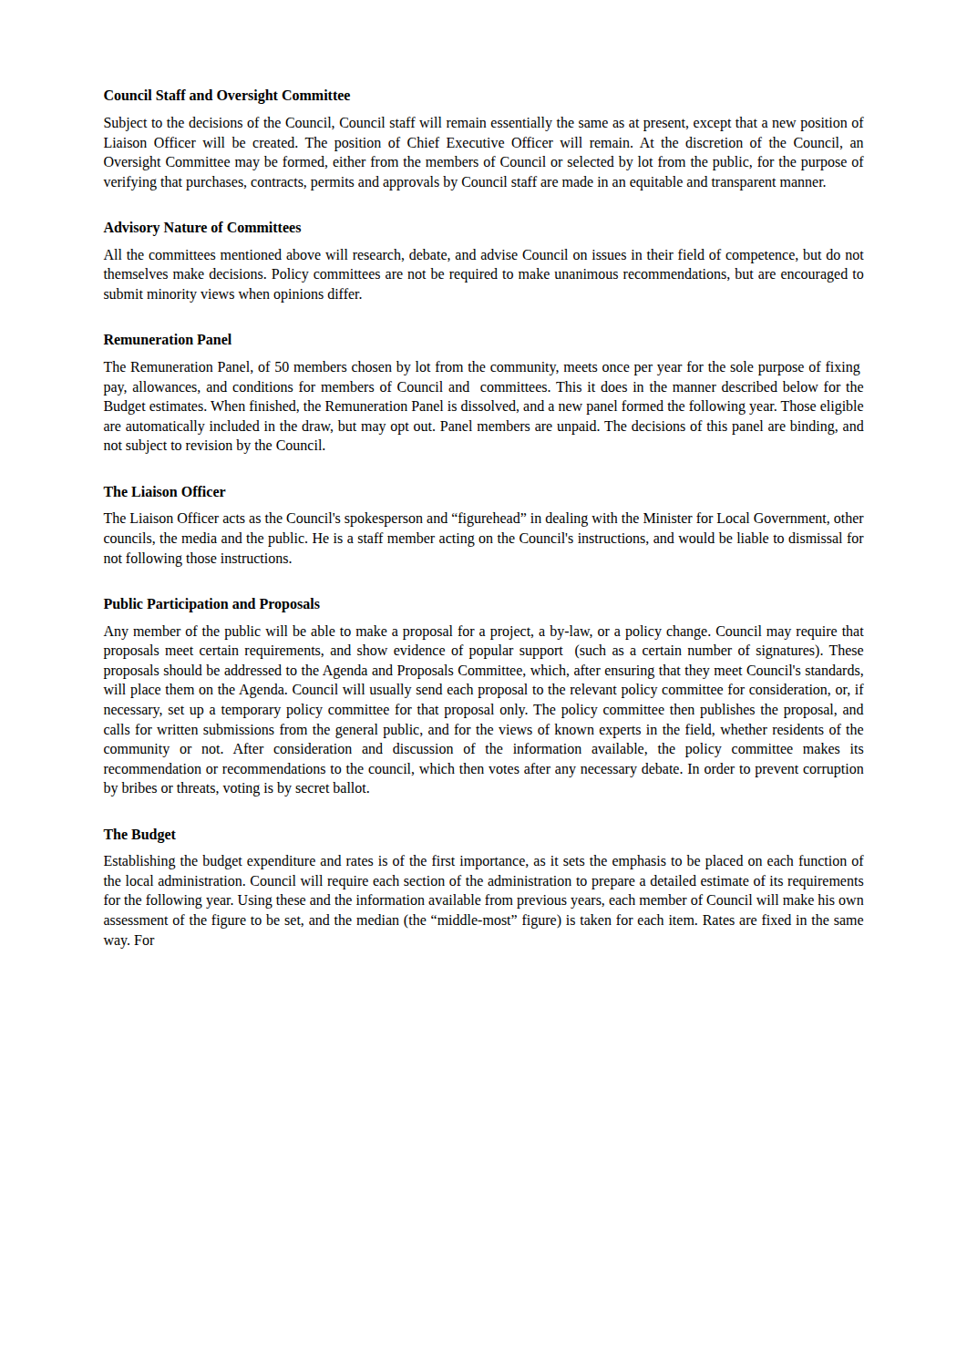Council Staff and Oversight Committee
Subject to the decisions of the Council, Council staff will remain essentially the same as at present, except that a new position of Liaison Officer will be created. The position of Chief Executive Officer will remain. At the discretion of the Council, an Oversight Committee may be formed, either from the members of Council or selected by lot from the public, for the purpose of verifying that purchases, contracts, permits and approvals by Council staff are made in an equitable and transparent manner.
Advisory Nature of Committees
All the committees mentioned above will research, debate, and advise Council on issues in their field of competence, but do not themselves make decisions. Policy committees are not be required to make unanimous recommendations, but are encouraged to submit minority views when opinions differ.
Remuneration Panel
The Remuneration Panel, of 50 members chosen by lot from the community, meets once per year for the sole purpose of fixing pay, allowances, and conditions for members of Council and committees. This it does in the manner described below for the Budget estimates. When finished, the Remuneration Panel is dissolved, and a new panel formed the following year. Those eligible are automatically included in the draw, but may opt out. Panel members are unpaid. The decisions of this panel are binding, and not subject to revision by the Council.
The Liaison Officer
The Liaison Officer acts as the Council's spokesperson and “figurehead” in dealing with the Minister for Local Government, other councils, the media and the public. He is a staff member acting on the Council's instructions, and would be liable to dismissal for not following those instructions.
Public Participation and Proposals
Any member of the public will be able to make a proposal for a project, a by-law, or a policy change. Council may require that proposals meet certain requirements, and show evidence of popular support (such as a certain number of signatures). These proposals should be addressed to the Agenda and Proposals Committee, which, after ensuring that they meet Council's standards, will place them on the Agenda. Council will usually send each proposal to the relevant policy committee for consideration, or, if necessary, set up a temporary policy committee for that proposal only. The policy committee then publishes the proposal, and calls for written submissions from the general public, and for the views of known experts in the field, whether residents of the community or not. After consideration and discussion of the information available, the policy committee makes its recommendation or recommendations to the council, which then votes after any necessary debate. In order to prevent corruption by bribes or threats, voting is by secret ballot.
The Budget
Establishing the budget expenditure and rates is of the first importance, as it sets the emphasis to be placed on each function of the local administration. Council will require each section of the administration to prepare a detailed estimate of its requirements for the following year. Using these and the information available from previous years, each member of Council will make his own assessment of the figure to be set, and the median (the “middle-most” figure) is taken for each item. Rates are fixed in the same way. For